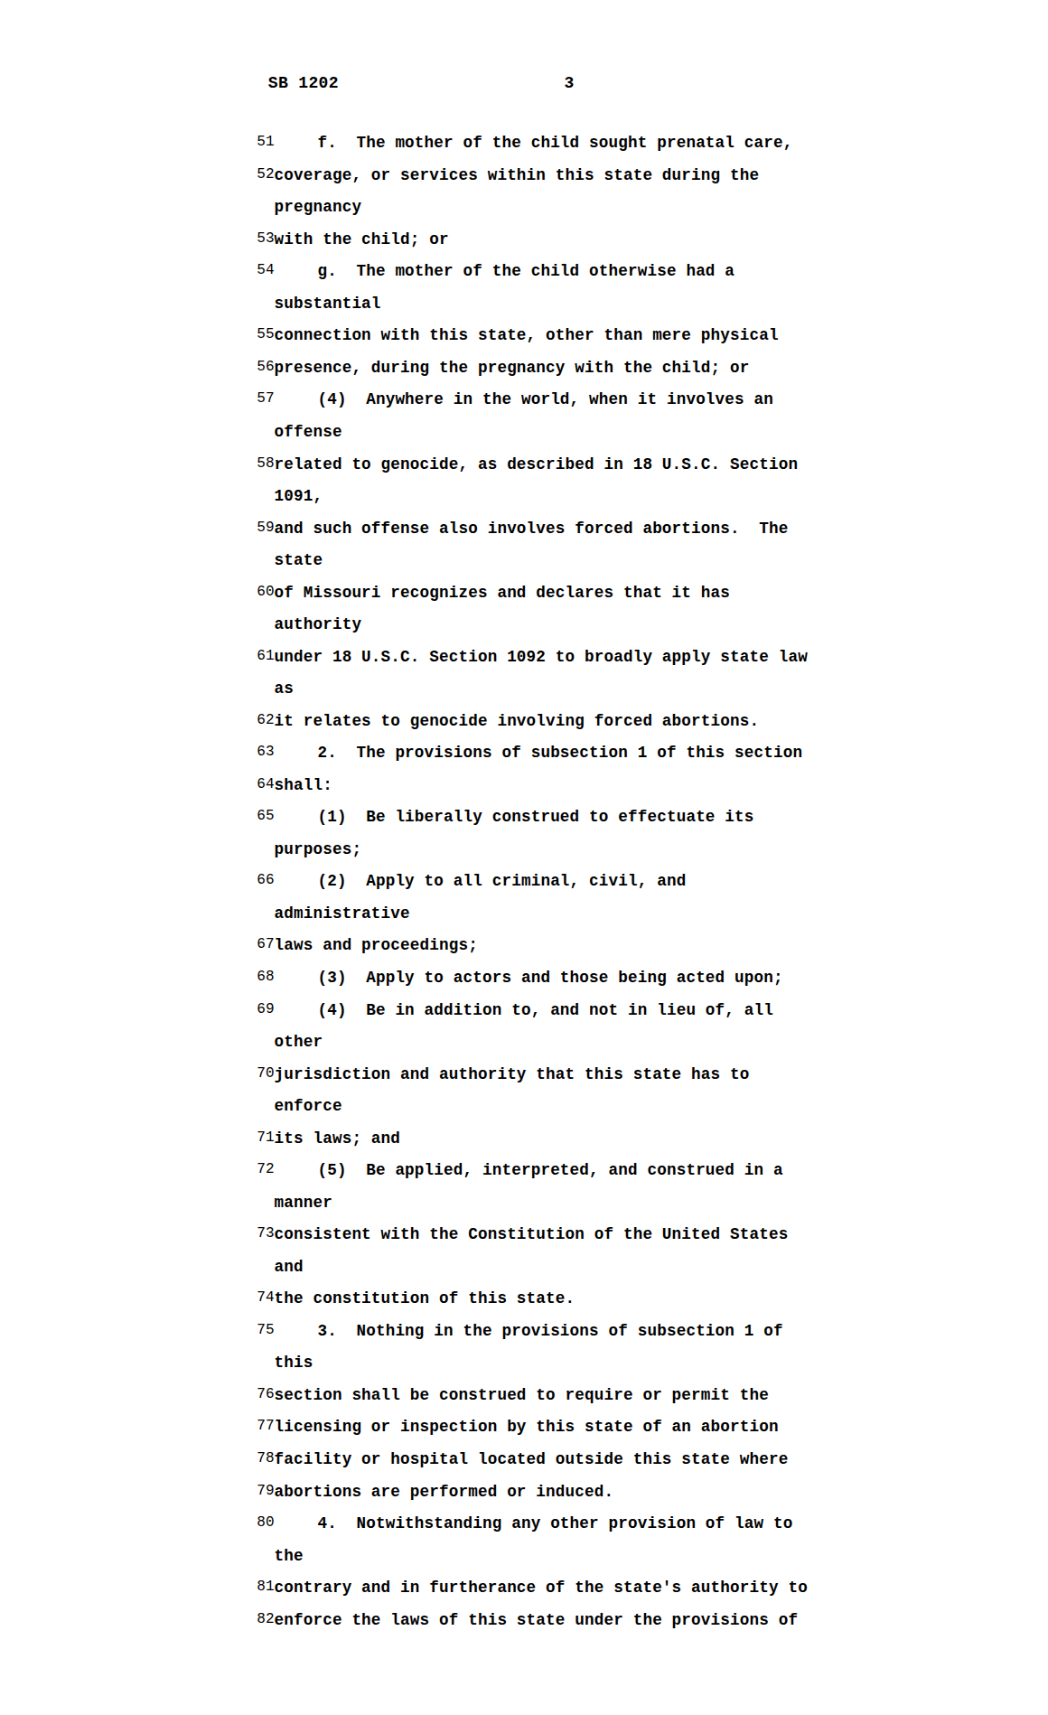SB 12023
| 51 | f. The mother of the child sought prenatal care, |
| 52 | coverage, or services within this state during the pregnancy |
| 53 | with the child; or |
| 54 | g. The mother of the child otherwise had a substantial |
| 55 | connection with this state, other than mere physical |
| 56 | presence, during the pregnancy with the child; or |
| 57 | (4) Anywhere in the world, when it involves an offense |
| 58 | related to genocide, as described in 18 U.S.C. Section 1091, |
| 59 | and such offense also involves forced abortions. The state |
| 60 | of Missouri recognizes and declares that it has authority |
| 61 | under 18 U.S.C. Section 1092 to broadly apply state law as |
| 62 | it relates to genocide involving forced abortions. |
| 63 | 2. The provisions of subsection 1 of this section |
| 64 | shall: |
| 65 | (1) Be liberally construed to effectuate its purposes; |
| 66 | (2) Apply to all criminal, civil, and administrative |
| 67 | laws and proceedings; |
| 68 | (3) Apply to actors and those being acted upon; |
| 69 | (4) Be in addition to, and not in lieu of, all other |
| 70 | jurisdiction and authority that this state has to enforce |
| 71 | its laws; and |
| 72 | (5) Be applied, interpreted, and construed in a manner |
| 73 | consistent with the Constitution of the United States and |
| 74 | the constitution of this state. |
| 75 | 3. Nothing in the provisions of subsection 1 of this |
| 76 | section shall be construed to require or permit the |
| 77 | licensing or inspection by this state of an abortion |
| 78 | facility or hospital located outside this state where |
| 79 | abortions are performed or induced. |
| 80 | 4. Notwithstanding any other provision of law to the |
| 81 | contrary and in furtherance of the state's authority to |
| 82 | enforce the laws of this state under the provisions of |